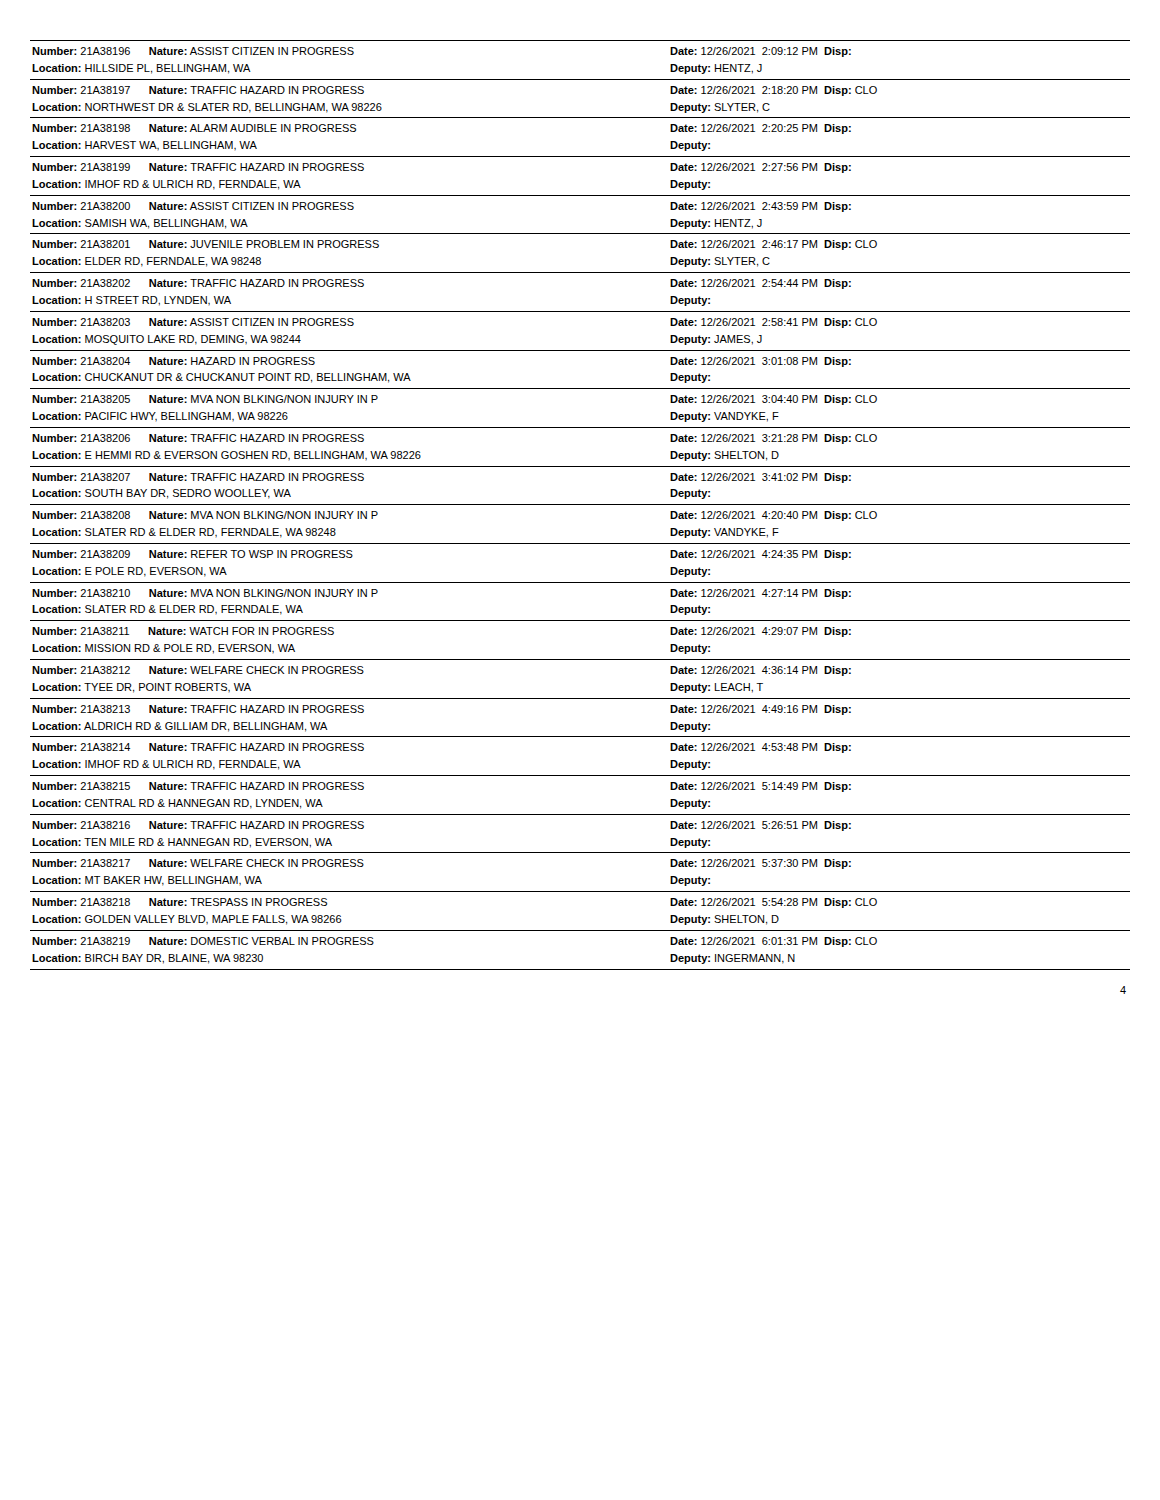| Number: 21A38196 Nature: ASSIST CITIZEN IN PROGRESS | Date: 12/26/2021 2:09:12 PM Disp: |
| Location: HILLSIDE PL, BELLINGHAM, WA | Deputy: HENTZ, J |
| Number: 21A38197 Nature: TRAFFIC HAZARD IN PROGRESS | Date: 12/26/2021 2:18:20 PM Disp: CLO |
| Location: NORTHWEST DR & SLATER RD, BELLINGHAM, WA 98226 | Deputy: SLYTER, C |
| Number: 21A38198 Nature: ALARM AUDIBLE IN PROGRESS | Date: 12/26/2021 2:20:25 PM Disp: |
| Location: HARVEST WA, BELLINGHAM, WA | Deputy: |
| Number: 21A38199 Nature: TRAFFIC HAZARD IN PROGRESS | Date: 12/26/2021 2:27:56 PM Disp: |
| Location: IMHOF RD & ULRICH RD, FERNDALE, WA | Deputy: |
| Number: 21A38200 Nature: ASSIST CITIZEN IN PROGRESS | Date: 12/26/2021 2:43:59 PM Disp: |
| Location: SAMISH WA, BELLINGHAM, WA | Deputy: HENTZ, J |
| Number: 21A38201 Nature: JUVENILE PROBLEM IN PROGRESS | Date: 12/26/2021 2:46:17 PM Disp: CLO |
| Location: ELDER RD, FERNDALE, WA 98248 | Deputy: SLYTER, C |
| Number: 21A38202 Nature: TRAFFIC HAZARD IN PROGRESS | Date: 12/26/2021 2:54:44 PM Disp: |
| Location: H STREET RD, LYNDEN, WA | Deputy: |
| Number: 21A38203 Nature: ASSIST CITIZEN IN PROGRESS | Date: 12/26/2021 2:58:41 PM Disp: CLO |
| Location: MOSQUITO LAKE RD, DEMING, WA 98244 | Deputy: JAMES, J |
| Number: 21A38204 Nature: HAZARD IN PROGRESS | Date: 12/26/2021 3:01:08 PM Disp: |
| Location: CHUCKANUT DR & CHUCKANUT POINT RD, BELLINGHAM, WA | Deputy: |
| Number: 21A38205 Nature: MVA NON BLKING/NON INJURY IN P | Date: 12/26/2021 3:04:40 PM Disp: CLO |
| Location: PACIFIC HWY, BELLINGHAM, WA 98226 | Deputy: VANDYKE, F |
| Number: 21A38206 Nature: TRAFFIC HAZARD IN PROGRESS | Date: 12/26/2021 3:21:28 PM Disp: CLO |
| Location: E HEMMI RD & EVERSON GOSHEN RD, BELLINGHAM, WA 98226 | Deputy: SHELTON, D |
| Number: 21A38207 Nature: TRAFFIC HAZARD IN PROGRESS | Date: 12/26/2021 3:41:02 PM Disp: |
| Location: SOUTH BAY DR, SEDRO WOOLLEY, WA | Deputy: |
| Number: 21A38208 Nature: MVA NON BLKING/NON INJURY IN P | Date: 12/26/2021 4:20:40 PM Disp: CLO |
| Location: SLATER RD & ELDER RD, FERNDALE, WA 98248 | Deputy: VANDYKE, F |
| Number: 21A38209 Nature: REFER TO WSP IN PROGRESS | Date: 12/26/2021 4:24:35 PM Disp: |
| Location: E POLE RD, EVERSON, WA | Deputy: |
| Number: 21A38210 Nature: MVA NON BLKING/NON INJURY IN P | Date: 12/26/2021 4:27:14 PM Disp: |
| Location: SLATER RD & ELDER RD, FERNDALE, WA | Deputy: |
| Number: 21A38211 Nature: WATCH FOR IN PROGRESS | Date: 12/26/2021 4:29:07 PM Disp: |
| Location: MISSION RD & POLE RD, EVERSON, WA | Deputy: |
| Number: 21A38212 Nature: WELFARE CHECK IN PROGRESS | Date: 12/26/2021 4:36:14 PM Disp: |
| Location: TYEE DR, POINT ROBERTS, WA | Deputy: LEACH, T |
| Number: 21A38213 Nature: TRAFFIC HAZARD IN PROGRESS | Date: 12/26/2021 4:49:16 PM Disp: |
| Location: ALDRICH RD & GILLIAM DR, BELLINGHAM, WA | Deputy: |
| Number: 21A38214 Nature: TRAFFIC HAZARD IN PROGRESS | Date: 12/26/2021 4:53:48 PM Disp: |
| Location: IMHOF RD & ULRICH RD, FERNDALE, WA | Deputy: |
| Number: 21A38215 Nature: TRAFFIC HAZARD IN PROGRESS | Date: 12/26/2021 5:14:49 PM Disp: |
| Location: CENTRAL RD & HANNEGAN RD, LYNDEN, WA | Deputy: |
| Number: 21A38216 Nature: TRAFFIC HAZARD IN PROGRESS | Date: 12/26/2021 5:26:51 PM Disp: |
| Location: TEN MILE RD & HANNEGAN RD, EVERSON, WA | Deputy: |
| Number: 21A38217 Nature: WELFARE CHECK IN PROGRESS | Date: 12/26/2021 5:37:30 PM Disp: |
| Location: MT BAKER HW, BELLINGHAM, WA | Deputy: |
| Number: 21A38218 Nature: TRESPASS IN PROGRESS | Date: 12/26/2021 5:54:28 PM Disp: CLO |
| Location: GOLDEN VALLEY BLVD, MAPLE FALLS, WA 98266 | Deputy: SHELTON, D |
| Number: 21A38219 Nature: DOMESTIC VERBAL IN PROGRESS | Date: 12/26/2021 6:01:31 PM Disp: CLO |
| Location: BIRCH BAY DR, BLAINE, WA 98230 | Deputy: INGERMANN, N |
4